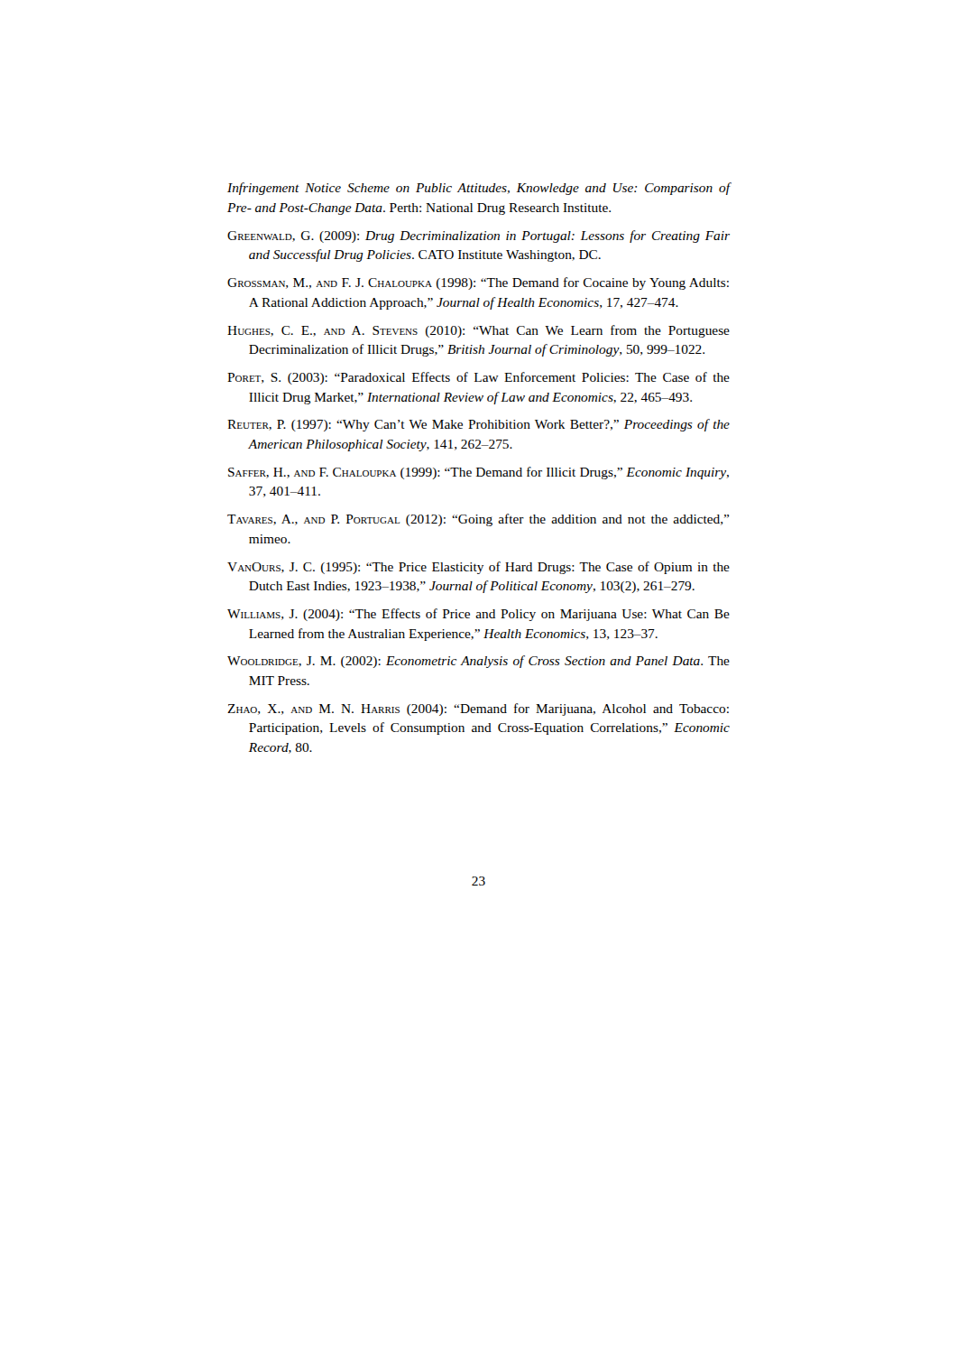Infringement Notice Scheme on Public Attitudes, Knowledge and Use: Comparison of Pre- and Post-Change Data. Perth: National Drug Research Institute.
Greenwald, G. (2009): Drug Decriminalization in Portugal: Lessons for Creating Fair and Successful Drug Policies. CATO Institute Washington, DC.
Grossman, M., and F. J. Chaloupka (1998): “The Demand for Cocaine by Young Adults: A Rational Addiction Approach,” Journal of Health Economics, 17, 427–474.
Hughes, C. E., and A. Stevens (2010): “What Can We Learn from the Portuguese Decriminalization of Illicit Drugs,” British Journal of Criminology, 50, 999–1022.
Poret, S. (2003): “Paradoxical Effects of Law Enforcement Policies: The Case of the Illicit Drug Market,” International Review of Law and Economics, 22, 465–493.
Reuter, P. (1997): “Why Can’t We Make Prohibition Work Better?,” Proceedings of the American Philosophical Society, 141, 262–275.
Saffer, H., and F. Chaloupka (1999): “The Demand for Illicit Drugs,” Economic Inquiry, 37, 401–411.
Tavares, A., and P. Portugal (2012): “Going after the addition and not the addicted,” mimeo.
VanOurs, J. C. (1995): “The Price Elasticity of Hard Drugs: The Case of Opium in the Dutch East Indies, 1923–1938,” Journal of Political Economy, 103(2), 261–279.
Williams, J. (2004): “The Effects of Price and Policy on Marijuana Use: What Can Be Learned from the Australian Experience,” Health Economics, 13, 123–37.
Wooldridge, J. M. (2002): Econometric Analysis of Cross Section and Panel Data. The MIT Press.
Zhao, X., and M. N. Harris (2004): “Demand for Marijuana, Alcohol and Tobacco: Participation, Levels of Consumption and Cross-Equation Correlations,” Economic Record, 80.
23